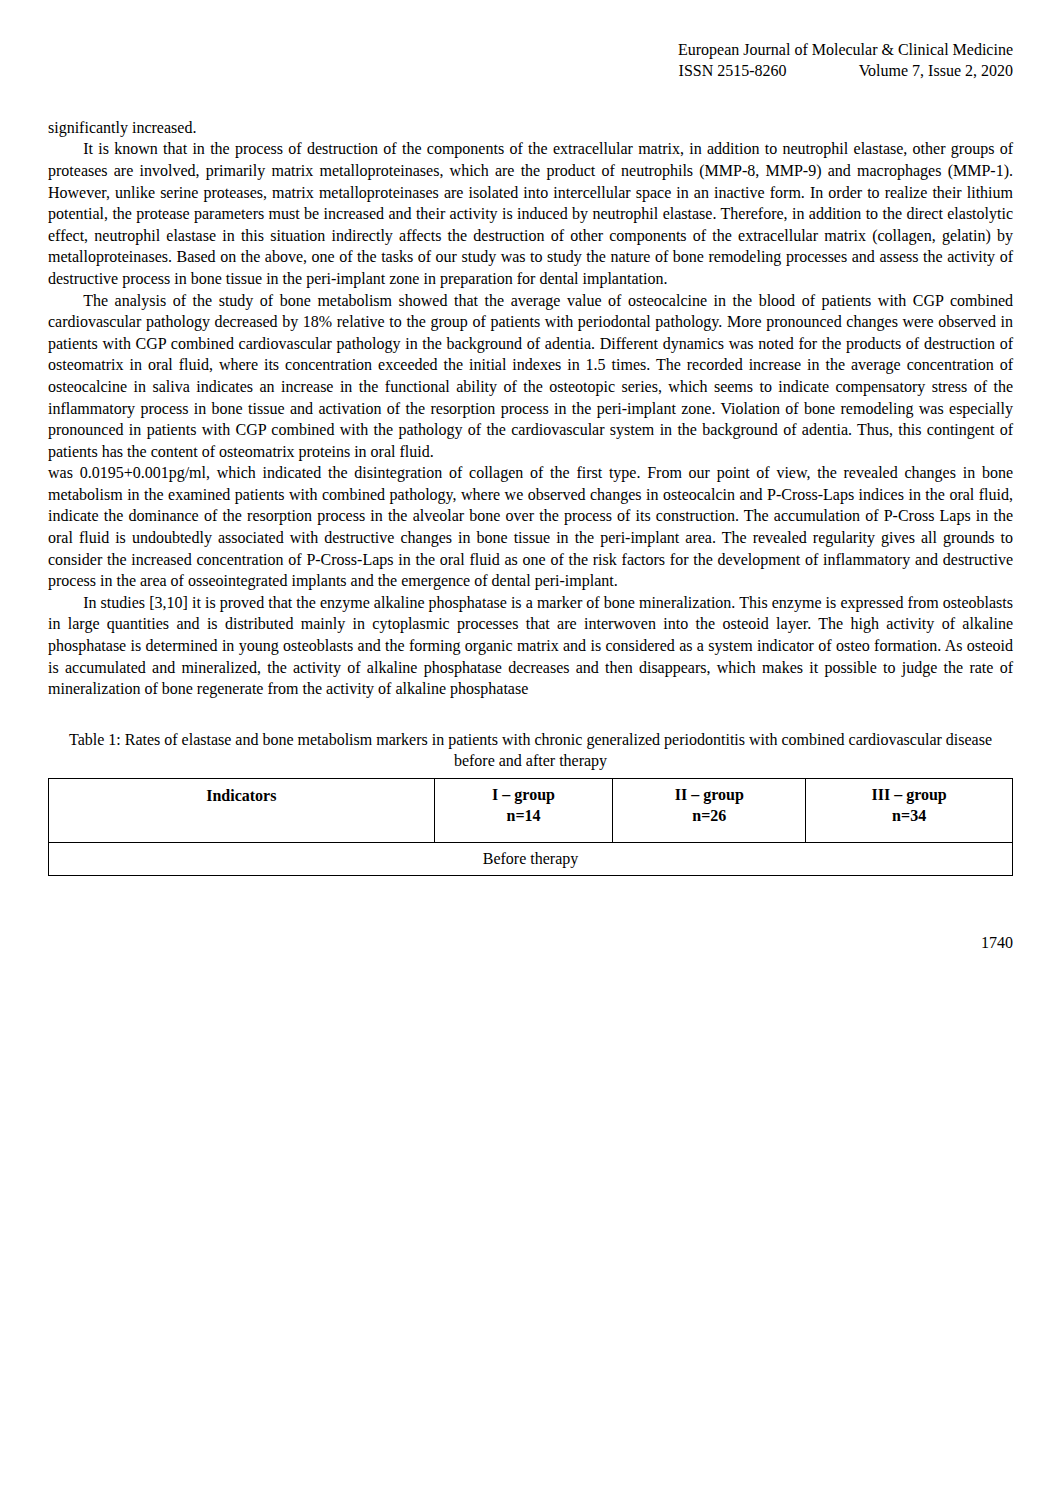European Journal of Molecular & Clinical Medicine ISSN 2515-8260 Volume 7, Issue 2, 2020
significantly increased.
It is known that in the process of destruction of the components of the extracellular matrix, in addition to neutrophil elastase, other groups of proteases are involved, primarily matrix metalloproteinases, which are the product of neutrophils (MMP-8, MMP-9) and macrophages (MMP-1). However, unlike serine proteases, matrix metalloproteinases are isolated into intercellular space in an inactive form. In order to realize their lithium potential, the protease parameters must be increased and their activity is induced by neutrophil elastase. Therefore, in addition to the direct elastolytic effect, neutrophil elastase in this situation indirectly affects the destruction of other components of the extracellular matrix (collagen, gelatin) by metalloproteinases. Based on the above, one of the tasks of our study was to study the nature of bone remodeling processes and assess the activity of destructive process in bone tissue in the peri-implant zone in preparation for dental implantation.
The analysis of the study of bone metabolism showed that the average value of osteocalcine in the blood of patients with CGP combined cardiovascular pathology decreased by 18% relative to the group of patients with periodontal pathology. More pronounced changes were observed in patients with CGP combined cardiovascular pathology in the background of adentia. Different dynamics was noted for the products of destruction of osteomatrix in oral fluid, where its concentration exceeded the initial indexes in 1.5 times. The recorded increase in the average concentration of osteocalcine in saliva indicates an increase in the functional ability of the osteotopic series, which seems to indicate compensatory stress of the inflammatory process in bone tissue and activation of the resorption process in the peri-implant zone. Violation of bone remodeling was especially pronounced in patients with CGP combined with the pathology of the cardiovascular system in the background of adentia. Thus, this contingent of patients has the content of osteomatrix proteins in oral fluid.
was 0.0195+0.001pg/ml, which indicated the disintegration of collagen of the first type. From our point of view, the revealed changes in bone metabolism in the examined patients with combined pathology, where we observed changes in osteocalcin and P-Cross-Laps indices in the oral fluid, indicate the dominance of the resorption process in the alveolar bone over the process of its construction. The accumulation of P-Cross Laps in the oral fluid is undoubtedly associated with destructive changes in bone tissue in the peri-implant area. The revealed regularity gives all grounds to consider the increased concentration of P-Cross-Laps in the oral fluid as one of the risk factors for the development of inflammatory and destructive process in the area of osseointegrated implants and the emergence of dental peri-implant.
In studies [3,10] it is proved that the enzyme alkaline phosphatase is a marker of bone mineralization. This enzyme is expressed from osteoblasts in large quantities and is distributed mainly in cytoplasmic processes that are interwoven into the osteoid layer. The high activity of alkaline phosphatase is determined in young osteoblasts and the forming organic matrix and is considered as a system indicator of osteo formation. As osteoid is accumulated and mineralized, the activity of alkaline phosphatase decreases and then disappears, which makes it possible to judge the rate of mineralization of bone regenerate from the activity of alkaline phosphatase
Table 1: Rates of elastase and bone metabolism markers in patients with chronic generalized periodontitis with combined cardiovascular disease before and after therapy
| Indicators | I – group n=14 | II – group n=26 | III – group n=34 |
| --- | --- | --- | --- |
| Before therapy |
1740